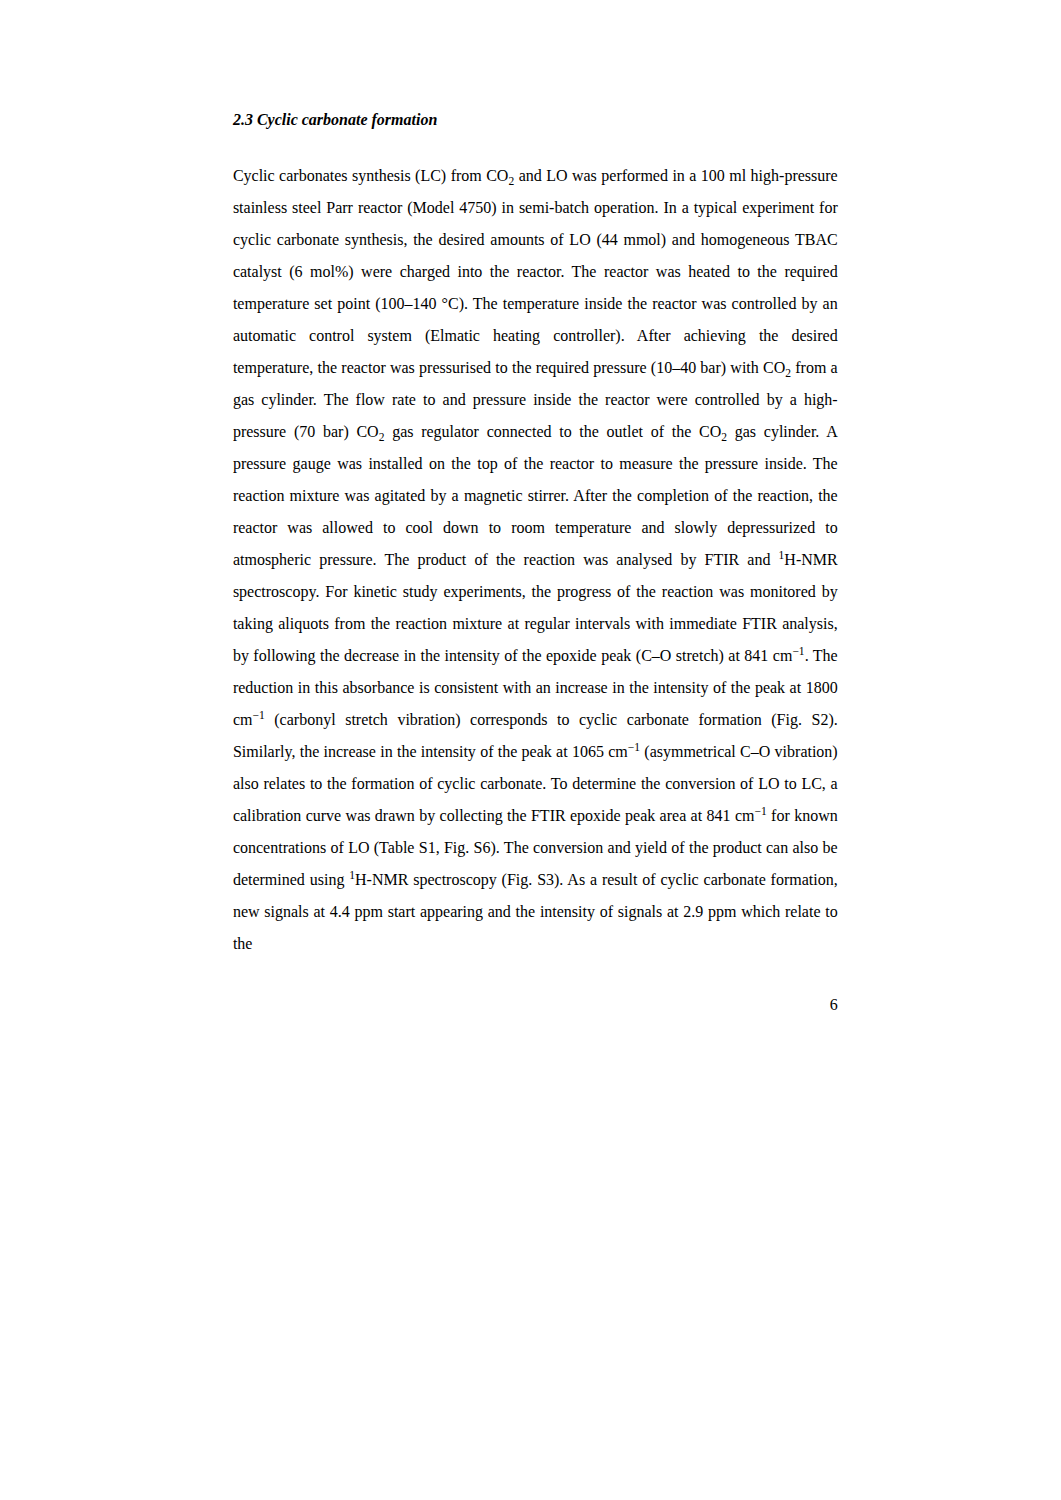2.3 Cyclic carbonate formation
Cyclic carbonates synthesis (LC) from CO2 and LO was performed in a 100 ml high-pressure stainless steel Parr reactor (Model 4750) in semi-batch operation. In a typical experiment for cyclic carbonate synthesis, the desired amounts of LO (44 mmol) and homogeneous TBAC catalyst (6 mol%) were charged into the reactor. The reactor was heated to the required temperature set point (100–140 °C). The temperature inside the reactor was controlled by an automatic control system (Elmatic heating controller). After achieving the desired temperature, the reactor was pressurised to the required pressure (10–40 bar) with CO2 from a gas cylinder. The flow rate to and pressure inside the reactor were controlled by a high-pressure (70 bar) CO2 gas regulator connected to the outlet of the CO2 gas cylinder. A pressure gauge was installed on the top of the reactor to measure the pressure inside. The reaction mixture was agitated by a magnetic stirrer. After the completion of the reaction, the reactor was allowed to cool down to room temperature and slowly depressurized to atmospheric pressure. The product of the reaction was analysed by FTIR and 1H-NMR spectroscopy. For kinetic study experiments, the progress of the reaction was monitored by taking aliquots from the reaction mixture at regular intervals with immediate FTIR analysis, by following the decrease in the intensity of the epoxide peak (C–O stretch) at 841 cm−1. The reduction in this absorbance is consistent with an increase in the intensity of the peak at 1800 cm−1 (carbonyl stretch vibration) corresponds to cyclic carbonate formation (Fig. S2). Similarly, the increase in the intensity of the peak at 1065 cm−1 (asymmetrical C–O vibration) also relates to the formation of cyclic carbonate. To determine the conversion of LO to LC, a calibration curve was drawn by collecting the FTIR epoxide peak area at 841 cm−1 for known concentrations of LO (Table S1, Fig. S6). The conversion and yield of the product can also be determined using 1H-NMR spectroscopy (Fig. S3). As a result of cyclic carbonate formation, new signals at 4.4 ppm start appearing and the intensity of signals at 2.9 ppm which relate to the
6